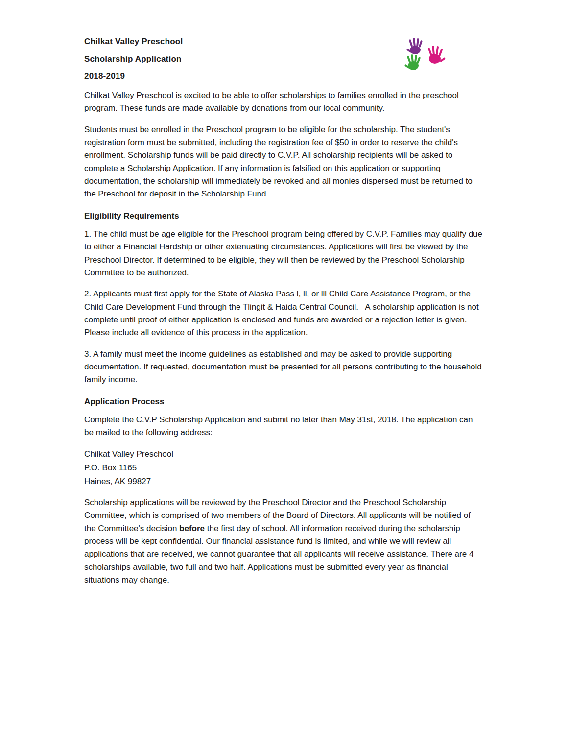Chilkat Valley Preschool
Scholarship Application
2018-2019
Chilkat Valley Preschool is excited to be able to offer scholarships to families enrolled in the preschool program. These funds are made available by donations from our local community.
Students must be enrolled in the Preschool program to be eligible for the scholarship. The student's registration form must be submitted, including the registration fee of $50 in order to reserve the child's enrollment. Scholarship funds will be paid directly to C.V.P. All scholarship recipients will be asked to complete a Scholarship Application. If any information is falsified on this application or supporting documentation, the scholarship will immediately be revoked and all monies dispersed must be returned to the Preschool for deposit in the Scholarship Fund.
Eligibility Requirements
1. The child must be age eligible for the Preschool program being offered by C.V.P. Families may qualify due to either a Financial Hardship or other extenuating circumstances. Applications will first be viewed by the Preschool Director. If determined to be eligible, they will then be reviewed by the Preschool Scholarship Committee to be authorized.
2. Applicants must first apply for the State of Alaska Pass l, ll, or lll Child Care Assistance Program, or the Child Care Development Fund through the Tlingit & Haida Central Council. A scholarship application is not complete until proof of either application is enclosed and funds are awarded or a rejection letter is given. Please include all evidence of this process in the application.
3. A family must meet the income guidelines as established and may be asked to provide supporting documentation. If requested, documentation must be presented for all persons contributing to the household family income.
Application Process
Complete the C.V.P Scholarship Application and submit no later than May 31st, 2018. The application can be mailed to the following address:
Chilkat Valley Preschool
P.O. Box 1165
Haines, AK 99827
Scholarship applications will be reviewed by the Preschool Director and the Preschool Scholarship Committee, which is comprised of two members of the Board of Directors. All applicants will be notified of the Committee's decision before the first day of school. All information received during the scholarship process will be kept confidential. Our financial assistance fund is limited, and while we will review all applications that are received, we cannot guarantee that all applicants will receive assistance. There are 4 scholarships available, two full and two half. Applications must be submitted every year as financial situations may change.